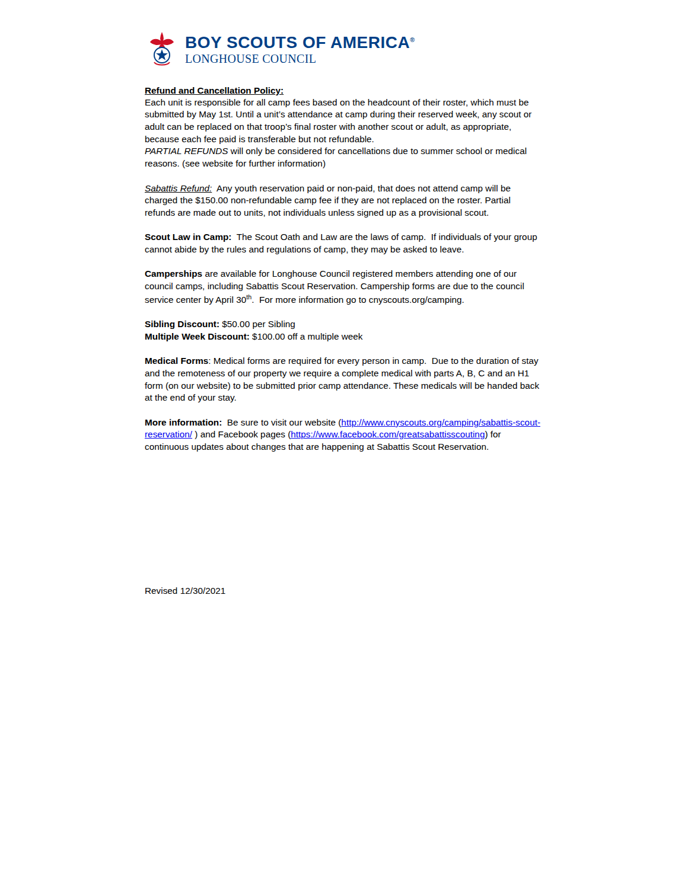BOY SCOUTS OF AMERICA®
LONGHOUSE COUNCIL
Refund and Cancellation Policy:
Each unit is responsible for all camp fees based on the headcount of their roster, which must be submitted by May 1st. Until a unit’s attendance at camp during their reserved week, any scout or adult can be replaced on that troop’s final roster with another scout or adult, as appropriate, because each fee paid is transferable but not refundable.
PARTIAL REFUNDS will only be considered for cancellations due to summer school or medical reasons. (see website for further information)
Sabattis Refund: Any youth reservation paid or non-paid, that does not attend camp will be charged the $150.00 non-refundable camp fee if they are not replaced on the roster. Partial refunds are made out to units, not individuals unless signed up as a provisional scout.
Scout Law in Camp: The Scout Oath and Law are the laws of camp. If individuals of your group cannot abide by the rules and regulations of camp, they may be asked to leave.
Camperships are available for Longhouse Council registered members attending one of our council camps, including Sabattis Scout Reservation. Campership forms are due to the council service center by April 30th. For more information go to cnyscouts.org/camping.
Sibling Discount: $50.00 per Sibling
Multiple Week Discount: $100.00 off a multiple week
Medical Forms: Medical forms are required for every person in camp. Due to the duration of stay and the remoteness of our property we require a complete medical with parts A, B, C and an H1 form (on our website) to be submitted prior camp attendance. These medicals will be handed back at the end of your stay.
More information: Be sure to visit our website (http://www.cnyscouts.org/camping/sabattis-scout-reservation/ ) and Facebook pages (https://www.facebook.com/greatsabattisscouting) for continuous updates about changes that are happening at Sabattis Scout Reservation.
Revised 12/30/2021